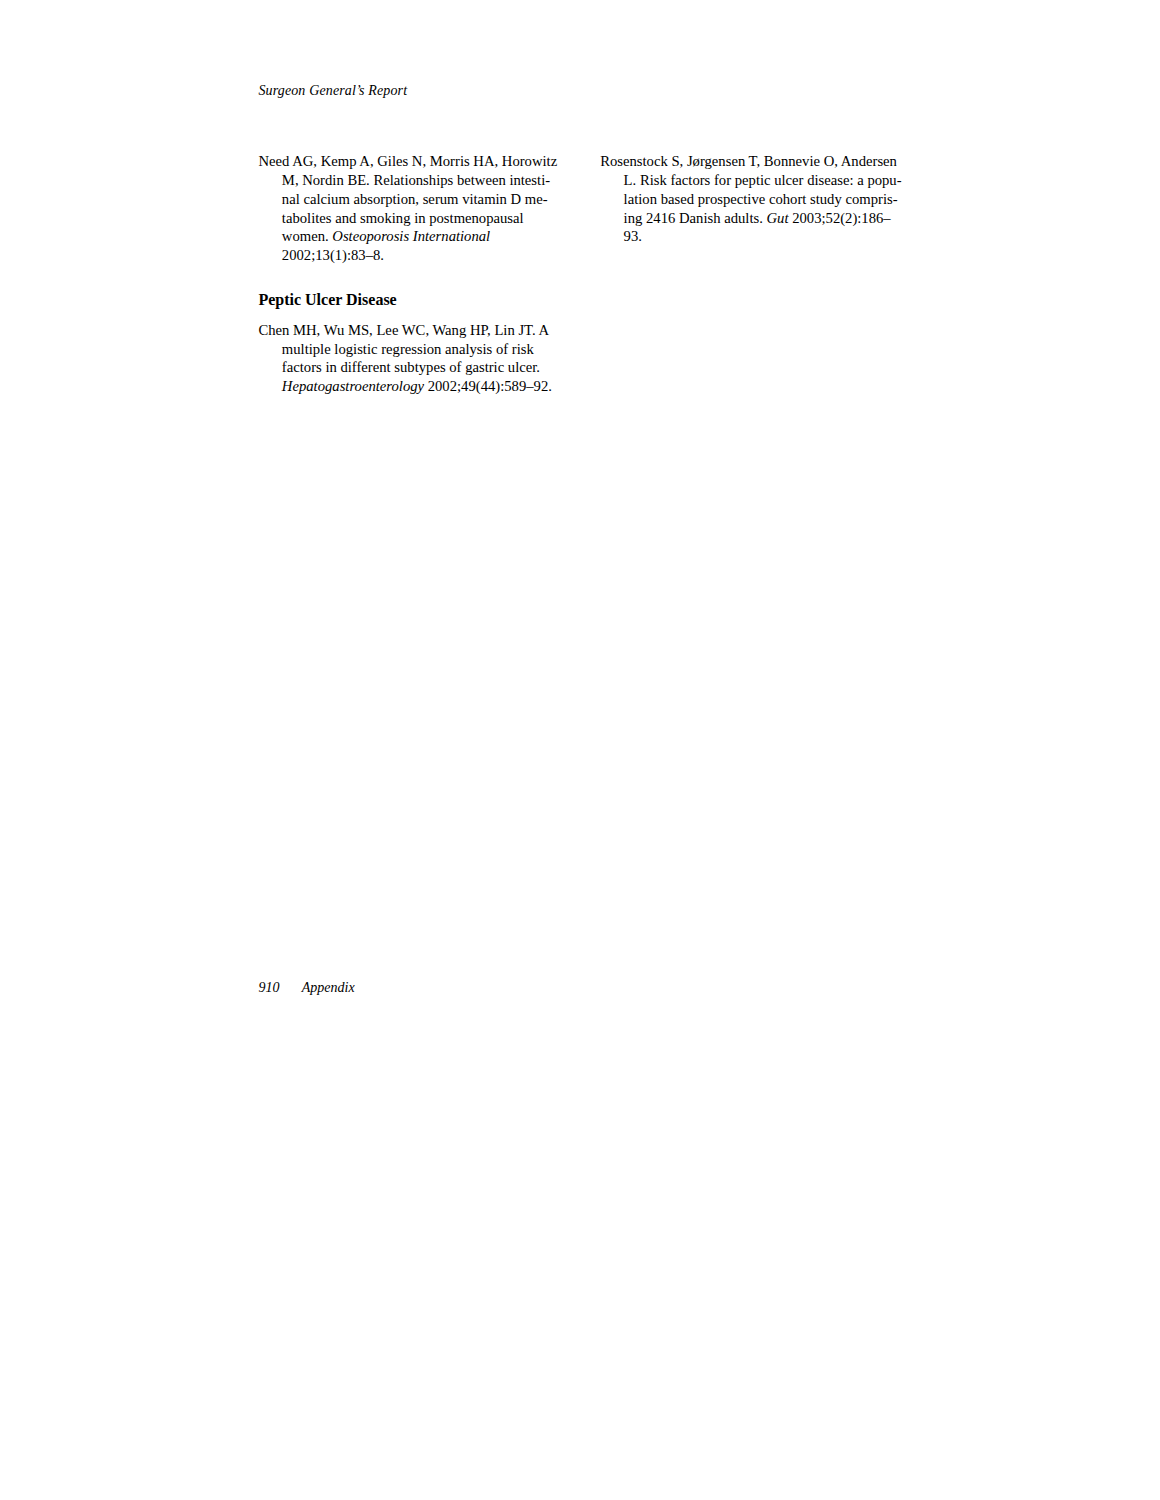Surgeon General’s Report
Need AG, Kemp A, Giles N, Morris HA, Horowitz M, Nordin BE. Relationships between intestinal calcium absorption, serum vitamin D metabolites and smoking in postmenopausal women. Osteoporosis International 2002;13(1):83–8.
Peptic Ulcer Disease
Chen MH, Wu MS, Lee WC, Wang HP, Lin JT. A multiple logistic regression analysis of risk factors in different subtypes of gastric ulcer. Hepatogastroenterology 2002;49(44):589–92.
Rosenstock S, Jørgensen T, Bonnevie O, Andersen L. Risk factors for peptic ulcer disease: a population based prospective cohort study comprising 2416 Danish adults. Gut 2003;52(2):186–93.
910 Appendix